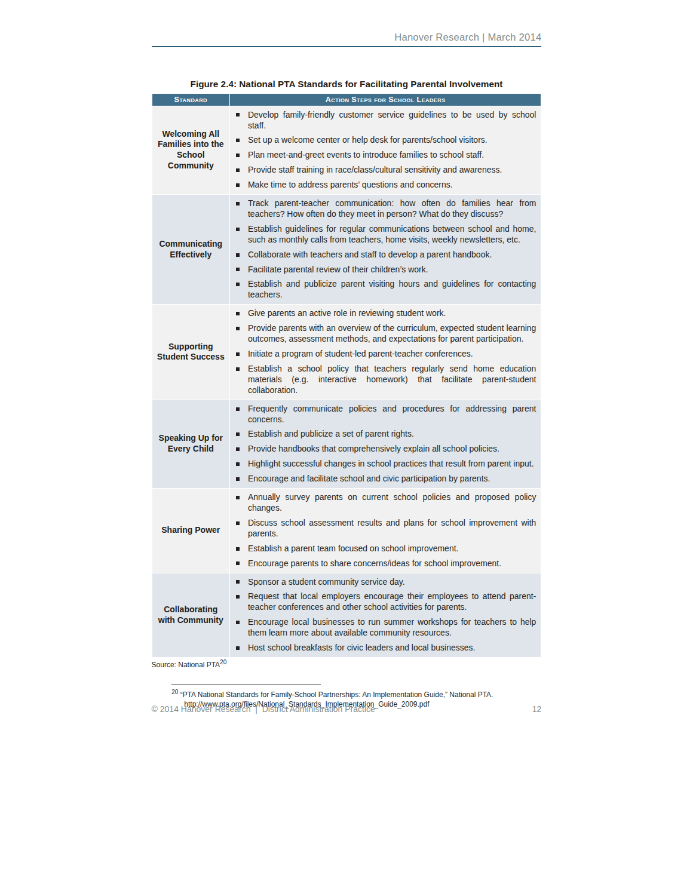Hanover Research | March 2014
Figure 2.4: National PTA Standards for Facilitating Parental Involvement
| Standard | Action Steps for School Leaders |
| --- | --- |
| Welcoming All Families into the School Community | Develop family-friendly customer service guidelines to be used by school staff. Set up a welcome center or help desk for parents/school visitors. Plan meet-and-greet events to introduce families to school staff. Provide staff training in race/class/cultural sensitivity and awareness. Make time to address parents’ questions and concerns. |
| Communicating Effectively | Track parent-teacher communication: how often do families hear from teachers? How often do they meet in person? What do they discuss? Establish guidelines for regular communications between school and home, such as monthly calls from teachers, home visits, weekly newsletters, etc. Collaborate with teachers and staff to develop a parent handbook. Facilitate parental review of their children’s work. Establish and publicize parent visiting hours and guidelines for contacting teachers. |
| Supporting Student Success | Give parents an active role in reviewing student work. Provide parents with an overview of the curriculum, expected student learning outcomes, assessment methods, and expectations for parent participation. Initiate a program of student-led parent-teacher conferences. Establish a school policy that teachers regularly send home education materials (e.g. interactive homework) that facilitate parent-student collaboration. |
| Speaking Up for Every Child | Frequently communicate policies and procedures for addressing parent concerns. Establish and publicize a set of parent rights. Provide handbooks that comprehensively explain all school policies. Highlight successful changes in school practices that result from parent input. Encourage and facilitate school and civic participation by parents. |
| Sharing Power | Annually survey parents on current school policies and proposed policy changes. Discuss school assessment results and plans for school improvement with parents. Establish a parent team focused on school improvement. Encourage parents to share concerns/ideas for school improvement. |
| Collaborating with Community | Sponsor a student community service day. Request that local employers encourage their employees to attend parent-teacher conferences and other school activities for parents. Encourage local businesses to run summer workshops for teachers to help them learn more about available community resources. Host school breakfasts for civic leaders and local businesses. |
Source: National PTA20
20 “PTA National Standards for Family-School Partnerships: An Implementation Guide,” National PTA. http://www.pta.org/files/National_Standards_Implementation_Guide_2009.pdf
© 2014 Hanover Research | District Administration Practice
12